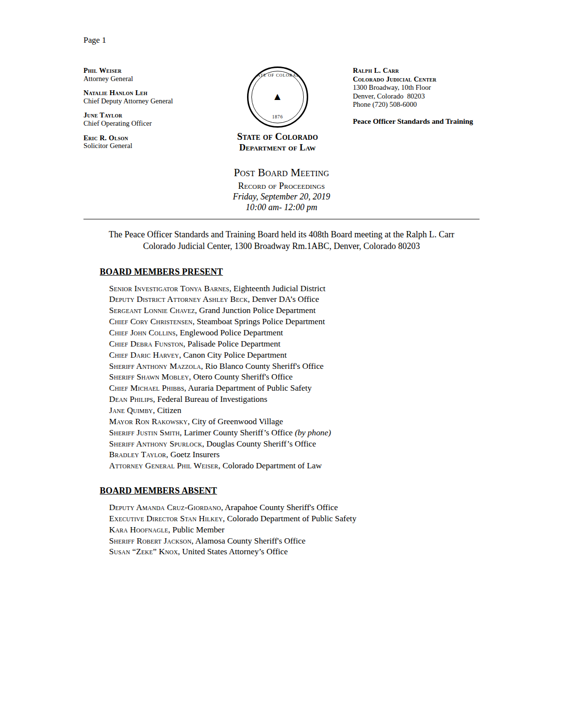Page 1
Phil Weiser
Attorney General
Natalie Hanlon Leh
Chief Deputy Attorney General
June Taylor
Chief Operating Officer
Eric R. Olson
Solicitor General
STATE OF COLORADO
▲
1876
State of Colorado
Department of Law
Ralph L. Carr
Colorado Judicial Center
1300 Broadway, 10th Floor
Denver, Colorado 80203
Phone (720) 508-6000
Peace Officer Standards and Training
Post Board Meeting
Record of Proceedings
Friday, September 20, 2019
10:00 am- 12:00 pm
The Peace Officer Standards and Training Board held its 408th Board meeting at the Ralph L. Carr Colorado Judicial Center, 1300 Broadway Rm.1ABC, Denver, Colorado 80203
BOARD MEMBERS PRESENT
Senior Investigator Tonya Barnes, Eighteenth Judicial District
Deputy District Attorney Ashley Beck, Denver DA’s Office
Sergeant Lonnie Chavez, Grand Junction Police Department
Chief Cory Christensen, Steamboat Springs Police Department
Chief John Collins, Englewood Police Department
Chief Debra Funston, Palisade Police Department
Chief Daric Harvey, Canon City Police Department
Sheriff Anthony Mazzola, Rio Blanco County Sheriff's Office
Sheriff Shawn Mobley, Otero County Sheriff's Office
Chief Michael Phibbs, Auraria Department of Public Safety
Dean Philips, Federal Bureau of Investigations
Jane Quimby, Citizen
Mayor Ron Rakowsky, City of Greenwood Village
Sheriff Justin Smith, Larimer County Sheriff’s Office (by phone)
Sheriff Anthony Spurlock, Douglas County Sheriff’s Office
Bradley Taylor, Goetz Insurers
Attorney General Phil Weiser, Colorado Department of Law
BOARD MEMBERS ABSENT
Deputy Amanda Cruz-Giordano, Arapahoe County Sheriff's Office
Executive Director Stan Hilkey, Colorado Department of Public Safety
Kara Hoofnagle, Public Member
Sheriff Robert Jackson, Alamosa County Sheriff's Office
Susan “Zeke” Knox, United States Attorney’s Office